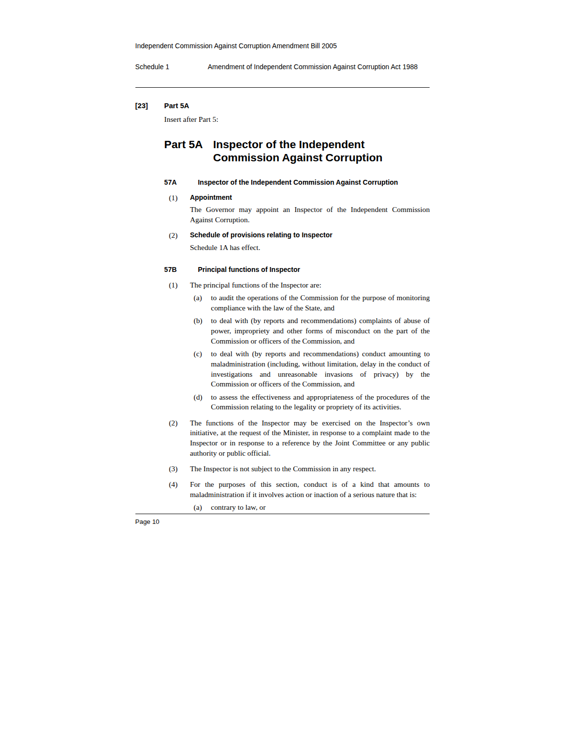Independent Commission Against Corruption Amendment Bill 2005
Schedule 1 Amendment of Independent Commission Against Corruption Act 1988
[23] Part 5A
Insert after Part 5:
Part 5A Inspector of the Independent Commission Against Corruption
57A Inspector of the Independent Commission Against Corruption
(1)
Appointment
The Governor may appoint an Inspector of the Independent Commission Against Corruption.
(2)
Schedule of provisions relating to Inspector
Schedule 1A has effect.
57B Principal functions of Inspector
(1)
The principal functions of the Inspector are:
(a) to audit the operations of the Commission for the purpose of monitoring compliance with the law of the State, and
(b) to deal with (by reports and recommendations) complaints of abuse of power, impropriety and other forms of misconduct on the part of the Commission or officers of the Commission, and
(c) to deal with (by reports and recommendations) conduct amounting to maladministration (including, without limitation, delay in the conduct of investigations and unreasonable invasions of privacy) by the Commission or officers of the Commission, and
(d) to assess the effectiveness and appropriateness of the procedures of the Commission relating to the legality or propriety of its activities.
(2)
The functions of the Inspector may be exercised on the Inspector’s own initiative, at the request of the Minister, in response to a complaint made to the Inspector or in response to a reference by the Joint Committee or any public authority or public official.
(3)
The Inspector is not subject to the Commission in any respect.
(4)
For the purposes of this section, conduct is of a kind that amounts to maladministration if it involves action or inaction of a serious nature that is:
(a) contrary to law, or
Page 10